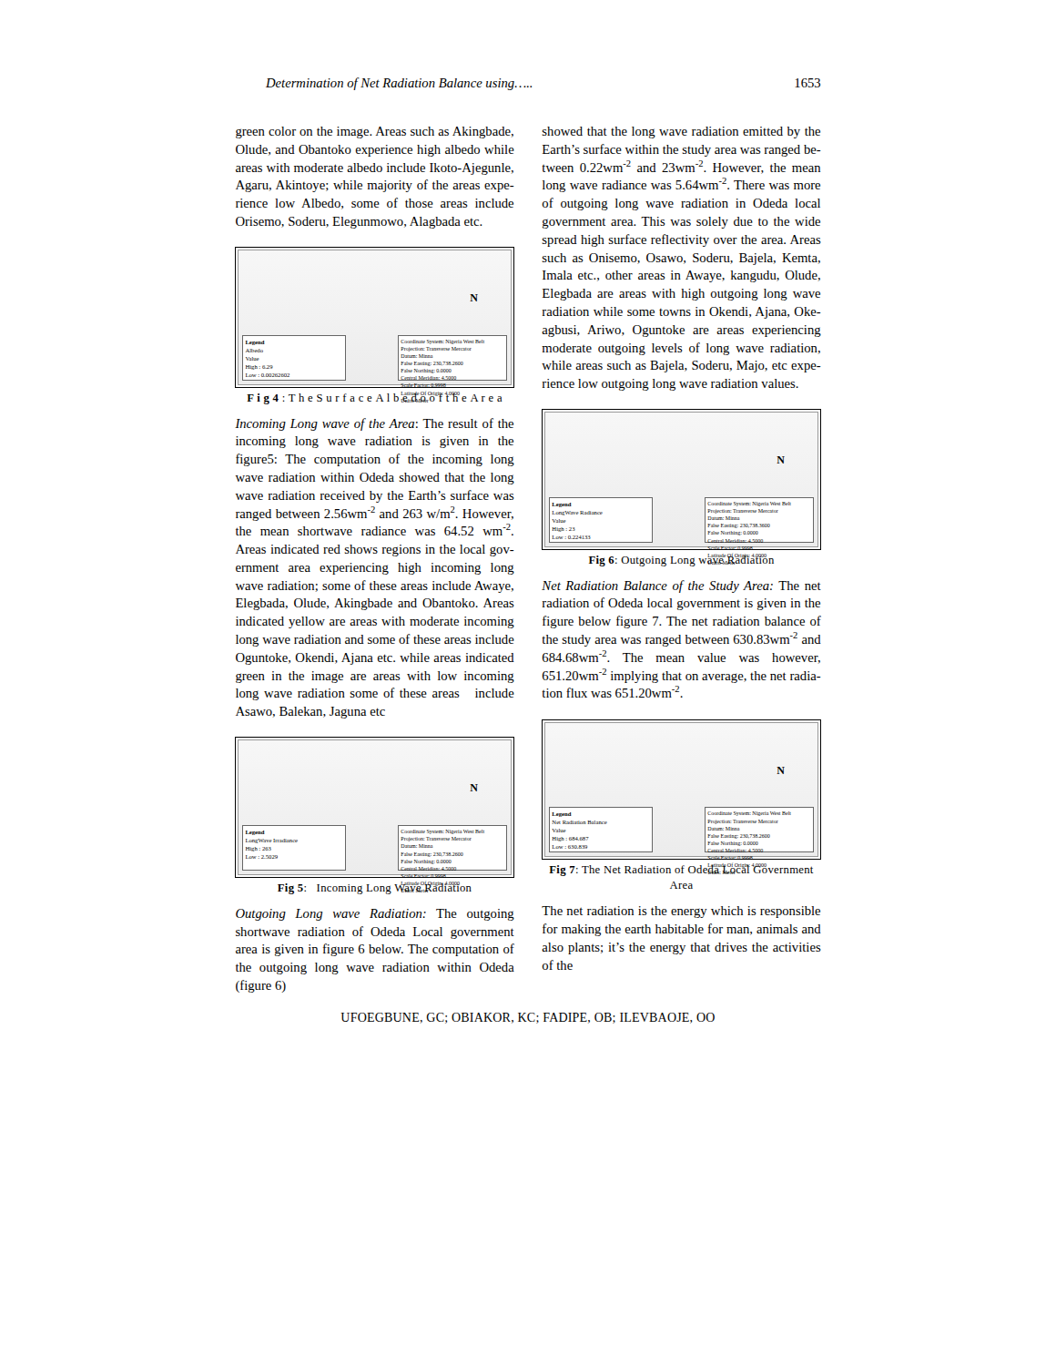Determination of Net Radiation Balance using….. 1653
green color on the image. Areas such as Akingbade, Olude, and Obantoko experience high albedo while areas with moderate albedo include Ikoto-Ajegunle, Agaru, Akintoye; while majority of the areas experience low Albedo, some of those areas include Orisemo, Soderu, Elegunmowo, Alagbada etc.
N
Legend
Albedo
Value
High : 6.29
Low : 0.00262602
Coordinate System: Nigeria West Belt
Projection: Transverse Mercator
Datum: Minna
False Easting: 230,738.2600
False Northing: 0.0000
Central Meridian: 4.5000
Scale Factor: 0.9998
Latitude Of Origin: 4.0000
Units: Meter
F i g 4 : T h e S u r f a c e A l b e d o o f t h e A r e a
Incoming Long wave of the Area: The result of the incoming long wave radiation is given in the figure5: The computation of the incoming long wave radiation within Odeda showed that the long wave radiation received by the Earth’s surface was ranged between 2.56wm-2 and 263 w/m2. However, the mean shortwave radiance was 64.52 wm-2. Areas indicated red shows regions in the local government area experiencing high incoming long wave radiation; some of these areas include Awaye, Elegbada, Olude, Akingbade and Obantoko. Areas indicated yellow are areas with moderate incoming long wave radiation and some of these areas include Oguntoke, Okendi, Ajana etc. while areas indicated green in the image are areas with low incoming long wave radiation some of these areas include Asawo, Balekan, Jaguna etc
N
Legend
LongWave Irradiance
High : 263
Low : 2.5029
Coordinate System: Nigeria West Belt
Projection: Transverse Mercator
Datum: Minna
False Easting: 230,738.2600
False Northing: 0.0000
Central Meridian: 4.5000
Scale Factor: 0.9998
Latitude Of Origin: 4.0000
Units: Meter
Fig 5: Incoming Long Wave Radiation
Outgoing Long wave Radiation: The outgoing shortwave radiation of Odeda Local government area is given in figure 6 below. The computation of the outgoing long wave radiation within Odeda (figure 6)
showed that the long wave radiation emitted by the Earth’s surface within the study area was ranged between 0.22wm-2 and 23wm-2. However, the mean long wave radiance was 5.64wm-2. There was more of outgoing long wave radiation in Odeda local government area. This was solely due to the wide spread high surface reflectivity over the area. Areas such as Onisemo, Osawo, Soderu, Bajela, Kemta, Imala etc., other areas in Awaye, kangudu, Olude, Elegbada are areas with high outgoing long wave radiation while some towns in Okendi, Ajana, Oke-agbusi, Ariwo, Oguntoke are areas experiencing moderate outgoing levels of long wave radiation, while areas such as Bajela, Soderu, Majo, etc experience low outgoing long wave radiation values.
N
Legend
LongWave Radiance
Value
High : 23
Low : 0.224133
Coordinate System: Nigeria West Belt
Projection: Transverse Mercator
Datum: Minna
False Easting: 230,738.3600
False Northing: 0.0000
Central Meridian: 4.5000
Scale Factor: 0.9998
Latitude Of Origin: 4.0000
Units: Meter
Fig 6: Outgoing Long wave Radiation
Net Radiation Balance of the Study Area: The net radiation of Odeda local government is given in the figure below figure 7. The net radiation balance of the study area was ranged between 630.83wm-2 and 684.68wm-2. The mean value was however, 651.20wm-2 implying that on average, the net radiation flux was 651.20wm-2.
N
Legend
Net Radiation Balance
Value
High : 684.687
Low : 630.839
Coordinate System: Nigeria West Belt
Projection: Transverse Mercator
Datum: Minna
False Easting: 230,738.2600
False Northing: 0.0000
Central Meridian: 4.5000
Scale Factor: 0.9998
Latitude Of Origin: 4.0000
Units: Meter
Fig 7: The Net Radiation of Odeda Local Government Area
The net radiation is the energy which is responsible for making the earth habitable for man, animals and also plants; it’s the energy that drives the activities of the
UFOEGBUNE, GC; OBIAKOR, KC; FADIPE, OB; ILEVBAOJE, OO